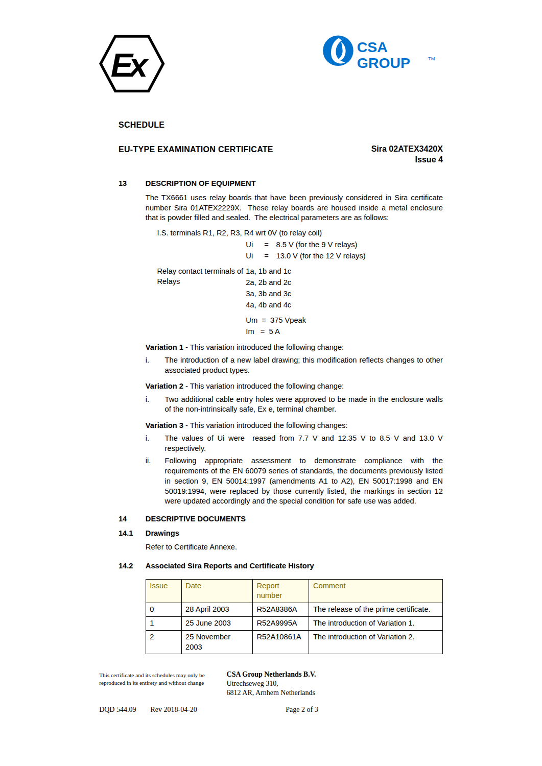E x
CSA GROUP TM
SCHEDULE
EU-TYPE EXAMINATION CERTIFICATE
Sira 02ATEX3420X
Issue 4
13
DESCRIPTION OF EQUIPMENT
The TX6661 uses relay boards that have been previously considered in Sira certificate number Sira 01ATEX2229X. These relay boards are housed inside a metal enclosure that is powder filled and sealed. The electrical parameters are as follows:
I.S. terminals R1, R2, R3, R4 wrt 0V (to relay coil)
| Ui | = | 8.5 V (for the 9 V relays) |
| Ui | = | 13.0 V (for the 12 V relays) |
Relay contact terminals of Relays
1a, 1b and 1c
2a, 2b and 2c
3a, 3b and 3c
4a, 4b and 4c
Um = 375 Vpeak
Im = 5 A
Variation 1 - This variation introduced the following change:
The introduction of a new label drawing; this modification reflects changes to other associated product types.
Variation 2 - This variation introduced the following change:
Two additional cable entry holes were approved to be made in the enclosure walls of the non-intrinsically safe, Ex e, terminal chamber.
Variation 3 - This variation introduced the following changes:
The values of Ui were reased from 7.7 V and 12.35 V to 8.5 V and 13.0 V respectively.
Following appropriate assessment to demonstrate compliance with the requirements of the EN 60079 series of standards, the documents previously listed in section 9, EN 50014:1997 (amendments A1 to A2), EN 50017:1998 and EN 50019:1994, were replaced by those currently listed, the markings in section 12 were updated accordingly and the special condition for safe use was added.
14
DESCRIPTIVE DOCUMENTS
14.1
Drawings
Refer to Certificate Annexe.
14.2
Associated Sira Reports and Certificate History
| Issue | Date | Report number | Comment |
| --- | --- | --- | --- |
| 0 | 28 April 2003 | R52A8386A | The release of the prime certificate. |
| 1 | 25 June 2003 | R52A9995A | The introduction of Variation 1. |
| 2 | 25 November 2003 | R52A10861A | The introduction of Variation 2. |
This certificate and its schedules may only be reproduced in its entirety and without change
CSA Group Netherlands B.V.
Utrechseweg 310,
6812 AR, Arnhem Netherlands
DQD 544.09 Rev 2018-04-20
Page 2 of 3